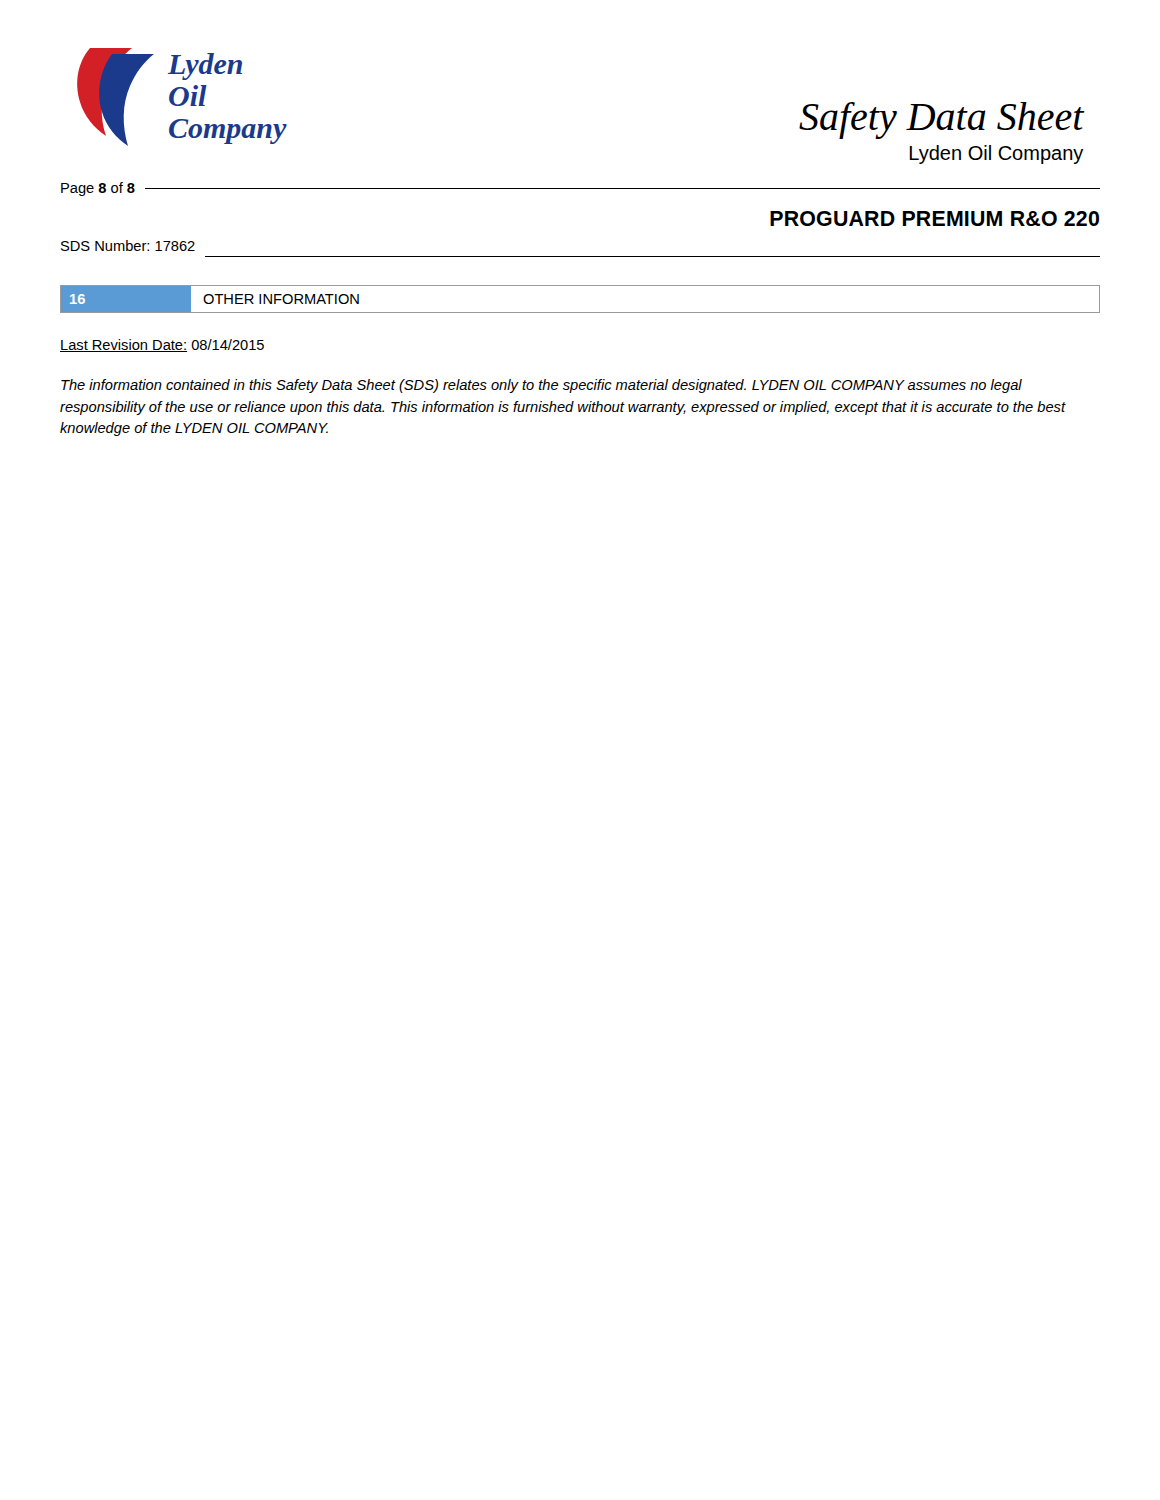Lyden Oil Company
Safety Data Sheet
Lyden Oil Company
Page 8 of 8
PROGUARD PREMIUM R&O 220
SDS Number: 17862
16
OTHER INFORMATION
Last Revision Date: 08/14/2015
The information contained in this Safety Data Sheet (SDS) relates only to the specific material designated. LYDEN OIL COMPANY assumes no legal responsibility of the use or reliance upon this data. This information is furnished without warranty, expressed or implied, except that it is accurate to the best knowledge of the LYDEN OIL COMPANY.